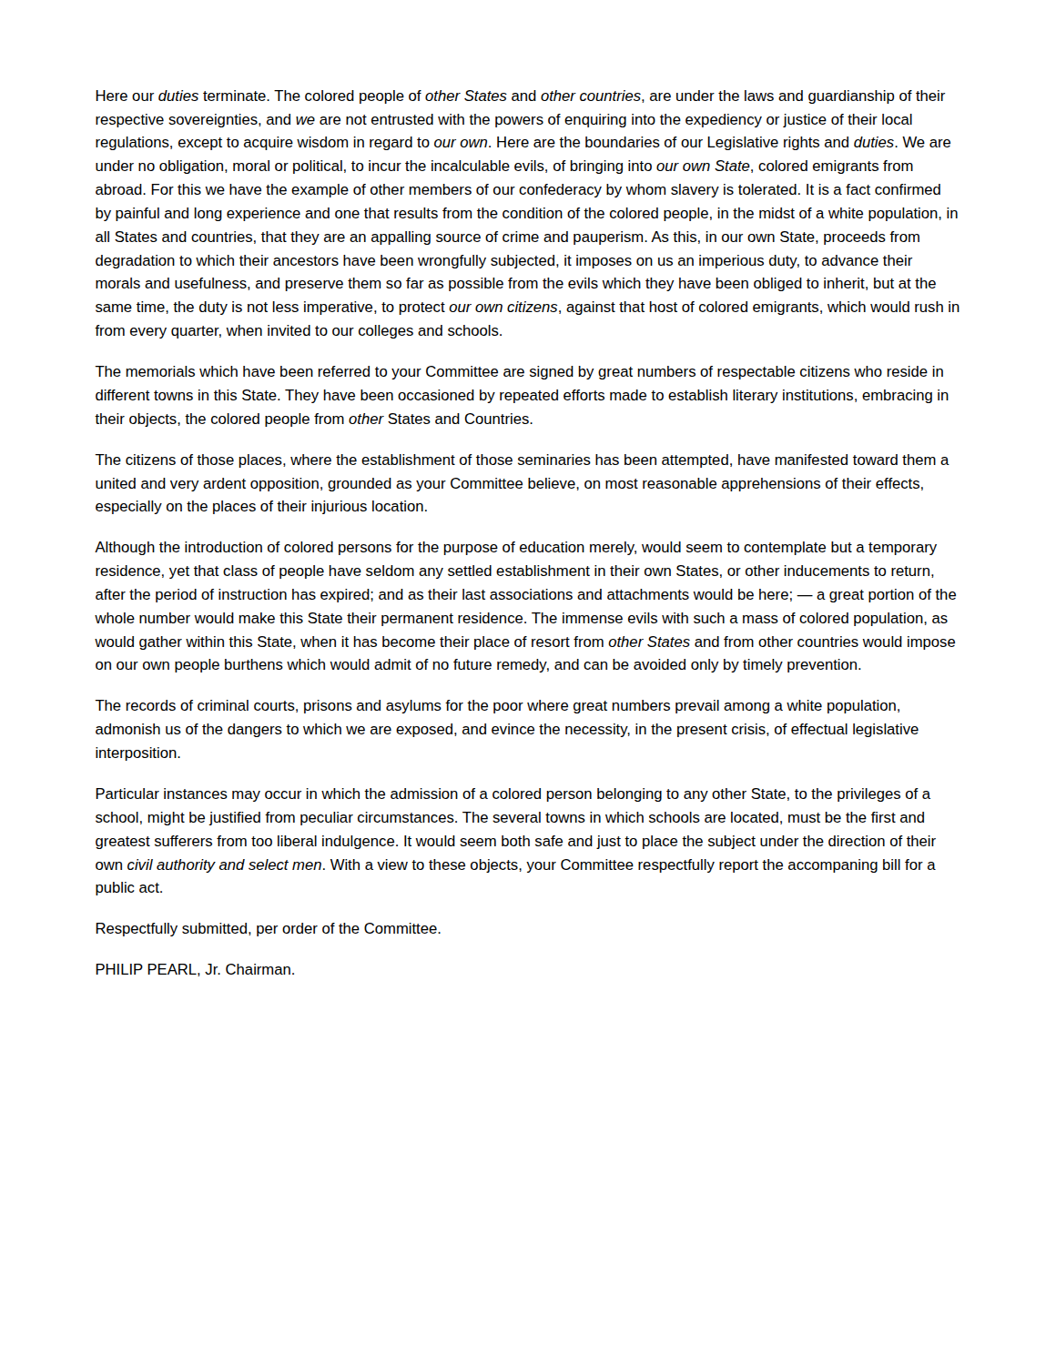Here our duties terminate. The colored people of other States and other countries, are under the laws and guardianship of their respective sovereignties, and we are not entrusted with the powers of enquiring into the expediency or justice of their local regulations, except to acquire wisdom in regard to our own. Here are the boundaries of our Legislative rights and duties. We are under no obligation, moral or political, to incur the incalculable evils, of bringing into our own State, colored emigrants from abroad. For this we have the example of other members of our confederacy by whom slavery is tolerated. It is a fact confirmed by painful and long experience and one that results from the condition of the colored people, in the midst of a white population, in all States and countries, that they are an appalling source of crime and pauperism. As this, in our own State, proceeds from degradation to which their ancestors have been wrongfully subjected, it imposes on us an imperious duty, to advance their morals and usefulness, and preserve them so far as possible from the evils which they have been obliged to inherit, but at the same time, the duty is not less imperative, to protect our own citizens, against that host of colored emigrants, which would rush in from every quarter, when invited to our colleges and schools.
The memorials which have been referred to your Committee are signed by great numbers of respectable citizens who reside in different towns in this State. They have been occasioned by repeated efforts made to establish literary institutions, embracing in their objects, the colored people from other States and Countries.
The citizens of those places, where the establishment of those seminaries has been attempted, have manifested toward them a united and very ardent opposition, grounded as your Committee believe, on most reasonable apprehensions of their effects, especially on the places of their injurious location.
Although the introduction of colored persons for the purpose of education merely, would seem to contemplate but a temporary residence, yet that class of people have seldom any settled establishment in their own States, or other inducements to return, after the period of instruction has expired; and as their last associations and attachments would be here; — a great portion of the whole number would make this State their permanent residence. The immense evils with such a mass of colored population, as would gather within this State, when it has become their place of resort from other States and from other countries would impose on our own people burthens which would admit of no future remedy, and can be avoided only by timely prevention.
The records of criminal courts, prisons and asylums for the poor where great numbers prevail among a white population, admonish us of the dangers to which we are exposed, and evince the necessity, in the present crisis, of effectual legislative interposition.
Particular instances may occur in which the admission of a colored person belonging to any other State, to the privileges of a school, might be justified from peculiar circumstances. The several towns in which schools are located, must be the first and greatest sufferers from too liberal indulgence. It would seem both safe and just to place the subject under the direction of their own civil authority and select men. With a view to these objects, your Committee respectfully report the accompaning bill for a public act.
Respectfully submitted, per order of the Committee.
PHILIP PEARL, Jr. Chairman.